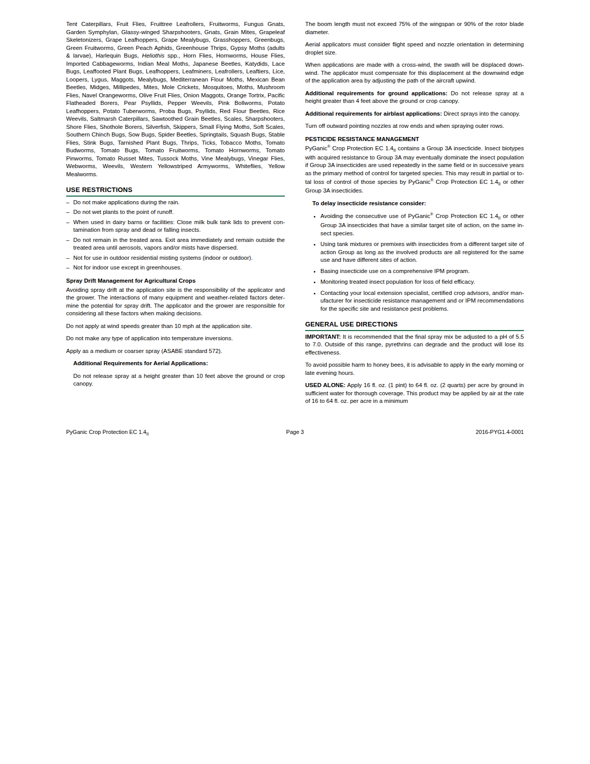Tent Caterpillars, Fruit Flies, Fruittree Leafrollers, Fruitworms, Fungus Gnats, Garden Symphylan, Glassy-winged Sharpshooters, Gnats, Grain Mites, Grapeleaf Skeletonizers, Grape Leafhoppers, Grape Mealybugs, Grasshoppers, Greenbugs, Green Fruitworms, Green Peach Aphids, Greenhouse Thrips, Gypsy Moths (adults & larvae), Harlequin Bugs, Heliothis spp., Horn Flies, Hornworms, House Flies, Imported Cabbageworms, Indian Meal Moths, Japanese Beetles, Katydids, Lace Bugs, Leaffooted Plant Bugs, Leafhoppers, Leafminers, Leafrollers, Leaftiers, Lice, Loopers, Lygus, Maggots, Mealybugs, Mediterranean Flour Moths, Mexican Bean Beetles, Midges, Millipedes, Mites, Mole Crickets, Mosquitoes, Moths, Mushroom Flies, Navel Orangeworms, Olive Fruit Flies, Onion Maggots, Orange Tortrix, Pacific Flatheaded Borers, Pear Psyllids, Pepper Weevils, Pink Bollworms, Potato Leafhoppers, Potato Tuberworms, Proba Bugs, Psyllids, Red Flour Beetles, Rice Weevils, Saltmarsh Caterpillars, Sawtoothed Grain Beetles, Scales, Sharpshooters, Shore Flies, Shothole Borers, Silverfish, Skippers, Small Flying Moths, Soft Scales, Southern Chinch Bugs, Sow Bugs, Spider Beetles, Springtails, Squash Bugs, Stable Flies, Stink Bugs, Tarnished Plant Bugs, Thrips, Ticks, Tobacco Moths, Tomato Budworms, Tomato Bugs, Tomato Fruitworms, Tomato Hornworms, Tomato Pinworms, Tomato Russet Mites, Tussock Moths, Vine Mealybugs, Vinegar Flies, Webworms, Weevils, Western Yellowstriped Armyworms, Whiteflies, Yellow Mealworms.
USE RESTRICTIONS
Do not make applications during the rain.
Do not wet plants to the point of runoff.
When used in dairy barns or facilities: Close milk bulk tank lids to prevent contamination from spray and dead or falling insects.
Do not remain in the treated area. Exit area immediately and remain outside the treated area until aerosols, vapors and/or mists have dispersed.
Not for use in outdoor residential misting systems (indoor or outdoor).
Not for indoor use except in greenhouses.
Spray Drift Management for Agricultural Crops
Avoiding spray drift at the application site is the responsibility of the applicator and the grower. The interactions of many equipment and weather-related factors determine the potential for spray drift. The applicator and the grower are responsible for considering all these factors when making decisions.
Do not apply at wind speeds greater than 10 mph at the application site.
Do not make any type of application into temperature inversions.
Apply as a medium or coarser spray (ASABE standard 572).
Additional Requirements for Aerial Applications:
Do not release spray at a height greater than 10 feet above the ground or crop canopy.
The boom length must not exceed 75% of the wingspan or 90% of the rotor blade diameter.
Aerial applicators must consider flight speed and nozzle orientation in determining droplet size.
When applications are made with a cross-wind, the swath will be displaced downwind. The applicator must compensate for this displacement at the downwind edge of the application area by adjusting the path of the aircraft upwind.
Additional requirements for ground applications: Do not release spray at a height greater than 4 feet above the ground or crop canopy.
Additional requirements for airblast applications: Direct sprays into the canopy.
Turn off outward pointing nozzles at row ends and when spraying outer rows.
PESTICIDE RESISTANCE MANAGEMENT
PyGanic® Crop Protection EC 1.4II contains a Group 3A insecticide. Insect biotypes with acquired resistance to Group 3A may eventually dominate the insect population if Group 3A insecticides are used repeatedly in the same field or in successive years as the primary method of control for targeted species. This may result in partial or total loss of control of those species by PyGanic® Crop Protection EC 1.4II or other Group 3A insecticides.
To delay insecticide resistance consider:
Avoiding the consecutive use of PyGanic® Crop Protection EC 1.4II or other Group 3A insecticides that have a similar target site of action, on the same insect species.
Using tank mixtures or premixes with insecticides from a different target site of action Group as long as the involved products are all registered for the same use and have different sites of action.
Basing insecticide use on a comprehensive IPM program.
Monitoring treated insect population for loss of field efficacy.
Contacting your local extension specialist, certified crop advisors, and/or manufacturer for insecticide resistance management and or IPM recommendations for the specific site and resistance pest problems.
GENERAL USE DIRECTIONS
IMPORTANT: It is recommended that the final spray mix be adjusted to a pH of 5.5 to 7.0. Outside of this range, pyrethrins can degrade and the product will lose its effectiveness.
To avoid possible harm to honey bees, it is advisable to apply in the early morning or late evening hours.
USED ALONE: Apply 16 fl. oz. (1 pint) to 64 fl. oz. (2 quarts) per acre by ground in sufficient water for thorough coverage. This product may be applied by air at the rate of 16 to 64 fl. oz. per acre in a minimum
PyGanic Crop Protection EC 1.4II
Page 3
2016-PYG1.4-0001